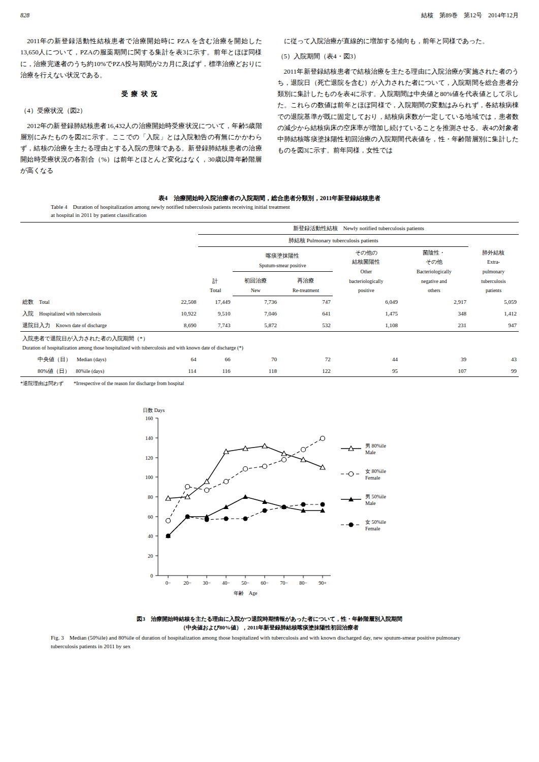828 結核　第89巻　第12号　2014年12月
2011年の新登録活動性結核患者で治療開始時に PZA を含む治療を開始した13,650人について，PZAの服薬期間に関する集計を表3に示す。前年とほぼ同様に，治療完遂者のうち約10%でPZA投与期間が2カ月に及ばず，標準治療どおりに治療を行えない状況である。
受療状況
（4）受療状況（図2）
2012年の新登録肺結核患者16,432人の治療開始時受療状況について，年齢5歳階層別にみたものを図2に示す。ここでの「入院」とは入院勧告の有無にかかわらず，結核の治療を主たる理由とする入院の意味である。新登録肺結核患者の治療開始時受療状況の各割合（%）は前年とほとんど変化はなく，30歳以降年齢階層が高くなる
に従って入院治療が直線的に増加する傾向も，前年と同様であった。
（5）入院期間（表4・図3）
2011年新登録結核患者で結核治療を主たる理由に入院治療が実施された者のうち，退院日（死亡退院を含む）が入力された者について，入院期間を総合患者分類別に集計したものを表4に示す。入院期間は中央値と80%値を代表値として示した。これらの数値は前年とほぼ同様で，入院期間の変動はみられず，各結核病棟での退院基準が既に固定しており，結核病床数が一定している地域では，患者数の減少から結核病床の空床率が増加し続けていることを推測させる。表4の対象者中肺結核喀痰塗抹陽性初回治療の入院期間代表値を，性・年齢階層別に集計したものを図3に示す。前年同様，女性では
表4　治療開始時入院治療者の入院期間，総合患者分類別，2011年新登録結核患者 Table 4　Duration of hospitalization among newly notified tuberculosis patients receiving initial treatment
at hospital in 2011 by patient classification
| | | 新登録活動性結核 Newly notified tuberculosis patients |
| 肺結核 Pulmonary tuberculosis patients | 肺外結核 Extra- pulmonary tuberculosis patients |
| 計 Total | 喀痰塗抹陽性 Sputum-smear positive | その他の 結核菌陽性 Other bacteriologically positive | 菌陰性・ その他 Bacteriologically negative and others |
| 初回治療 New | 再治療 Re-treatment |
| 総数 Total | 22,508 | 17,449 | 7,736 | 747 | 6,049 | 2,917 | 5,059 |
| 入院 Hospitalized with tuberculosis | 10,922 | 9,510 | 7,046 | 641 | 1,475 | 348 | 1,412 |
| 退院日入力 Known date of discharge | 8,690 | 7,743 | 5,872 | 532 | 1,108 | 231 | 947 |
| 入院患者で退院日が入力された者の入院期間（*） Duration of hospitalization among those hospitalized with tuberculosis and with known date of discharge (*) |
| | 中央値（日） Median (days) | 64 | 66 | 70 | 72 | 44 | 39 | 43 |
| | 80%値（日） 80%ile (days) | 114 | 116 | 118 | 122 | 95 | 107 | 99 |
*退院理由は問わず　　*Irrespective of the reason for discharge from hospital
日数 Days 0 20 40 60 80 100 120 140 160 0− 20− 30− 40− 50− 60− 70− 80− 90+ 年齢　Age 男 80%ile Male 女 80%ile Female 男 50%ile Male 女 50%ile Female
図3　治療開始時結核を主たる理由に入院かつ退院時期情報があった者について，性・年齢階層別入院期間
（中央値および80%値），2011年新登録肺結核喀痰塗抹陽性初回治療者 Fig. 3　Median (50%ile) and 80%ile of duration of hospitalization among those hospitalized with tuberculosis and with known discharged day, new sputum-smear positive pulmonary tuberculosis patients in 2011 by sex